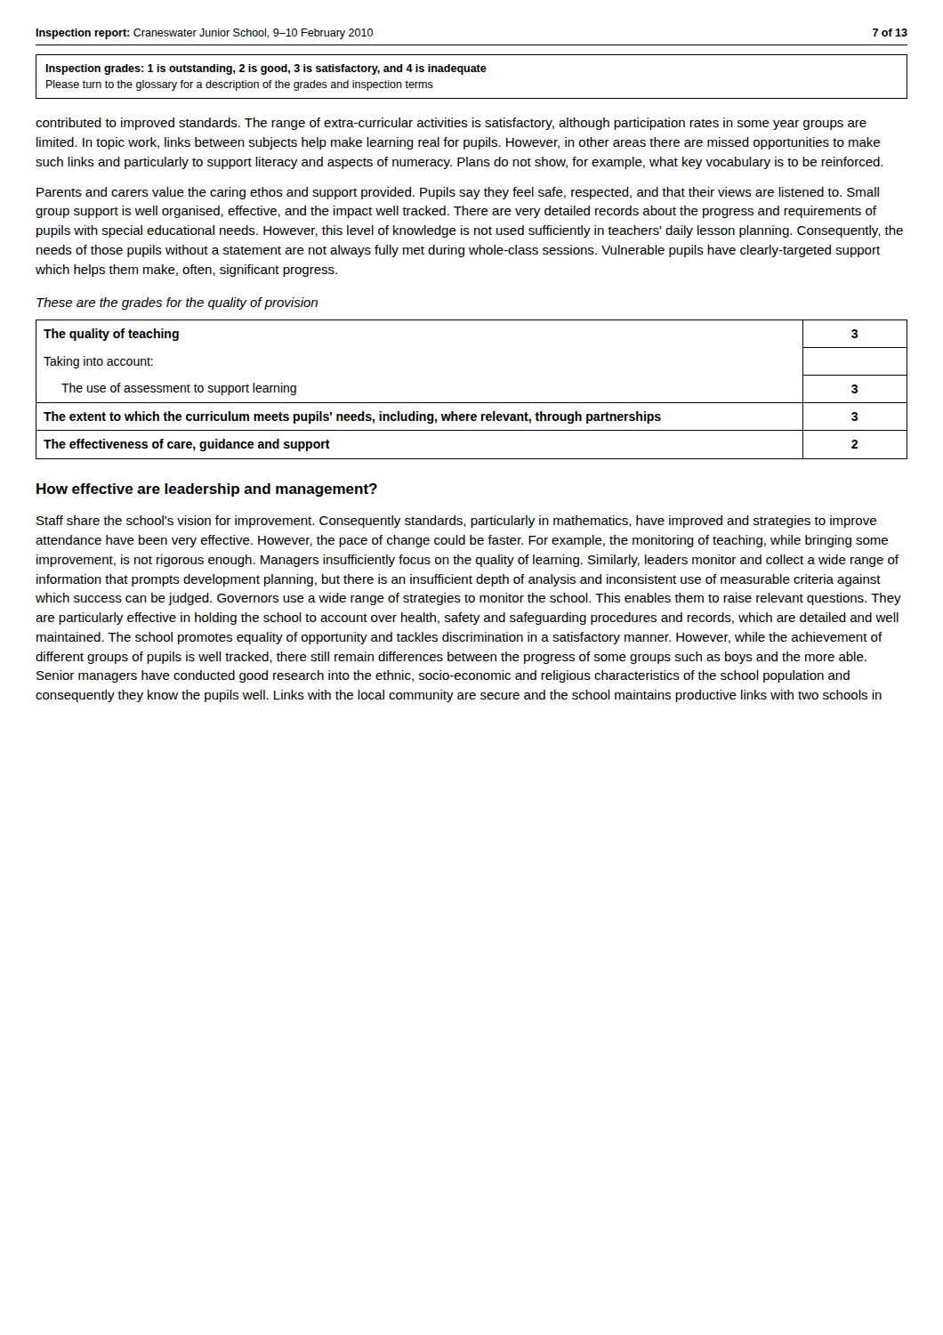Inspection report: Craneswater Junior School, 9–10 February 2010
7 of 13
Inspection grades: 1 is outstanding, 2 is good, 3 is satisfactory, and 4 is inadequate
Please turn to the glossary for a description of the grades and inspection terms
contributed to improved standards. The range of extra-curricular activities is satisfactory, although participation rates in some year groups are limited. In topic work, links between subjects help make learning real for pupils. However, in other areas there are missed opportunities to make such links and particularly to support literacy and aspects of numeracy. Plans do not show, for example, what key vocabulary is to be reinforced.
Parents and carers value the caring ethos and support provided. Pupils say they feel safe, respected, and that their views are listened to. Small group support is well organised, effective, and the impact well tracked. There are very detailed records about the progress and requirements of pupils with special educational needs. However, this level of knowledge is not used sufficiently in teachers' daily lesson planning. Consequently, the needs of those pupils without a statement are not always fully met during whole-class sessions. Vulnerable pupils have clearly-targeted support which helps them make, often, significant progress.
These are the grades for the quality of provision
| The quality of teaching | 3 |
| Taking into account: | |
| The use of assessment to support learning | 3 |
| The extent to which the curriculum meets pupils' needs, including, where relevant, through partnerships | 3 |
| The effectiveness of care, guidance and support | 2 |
How effective are leadership and management?
Staff share the school's vision for improvement. Consequently standards, particularly in mathematics, have improved and strategies to improve attendance have been very effective. However, the pace of change could be faster. For example, the monitoring of teaching, while bringing some improvement, is not rigorous enough. Managers insufficiently focus on the quality of learning. Similarly, leaders monitor and collect a wide range of information that prompts development planning, but there is an insufficient depth of analysis and inconsistent use of measurable criteria against which success can be judged. Governors use a wide range of strategies to monitor the school. This enables them to raise relevant questions. They are particularly effective in holding the school to account over health, safety and safeguarding procedures and records, which are detailed and well maintained. The school promotes equality of opportunity and tackles discrimination in a satisfactory manner. However, while the achievement of different groups of pupils is well tracked, there still remain differences between the progress of some groups such as boys and the more able. Senior managers have conducted good research into the ethnic, socio-economic and religious characteristics of the school population and consequently they know the pupils well. Links with the local community are secure and the school maintains productive links with two schools in